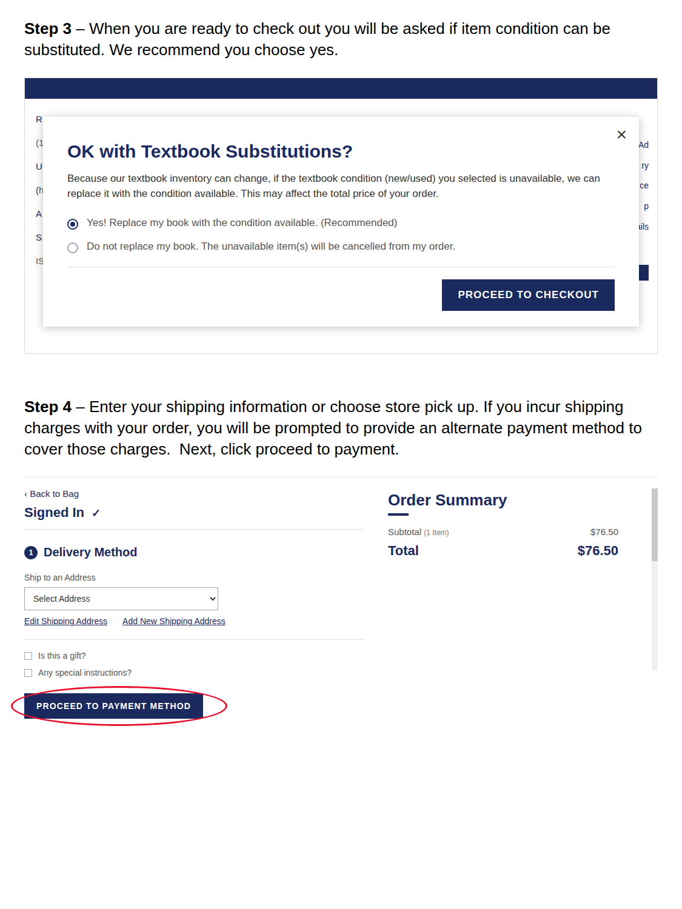Step 3 – When you are ready to check out you will be asked if item condition can be substituted. We recommend you choose yes.
R
(1
U
(h
A
S
ISBN: 9781777007615
Ad
ry
ce
p
See checkout for details
×
OK with Textbook Substitutions?
Because our textbook inventory can change, if the textbook condition (new/used) you selected is unavailable, we can replace it with the condition available. This may affect the total price of your order.
Yes! Replace my book with the condition available. (Recommended)
Do not replace my book. The unavailable item(s) will be cancelled from my order.
PROCEED TO CHECKOUT
Step 4 – Enter your shipping information or choose store pick up. If you incur shipping charges with your order, you will be prompted to provide an alternate payment method to cover those charges. Next, click proceed to payment.
‹ Back to Bag
Signed In ✓
1 Delivery Method
Ship to an Address
Select Address
Edit Shipping Address Add New Shipping Address
Is this a gift?
Any special instructions?
PROCEED TO PAYMENT METHOD
Order Summary
Subtotal (1 Item) $76.50
Total $76.50